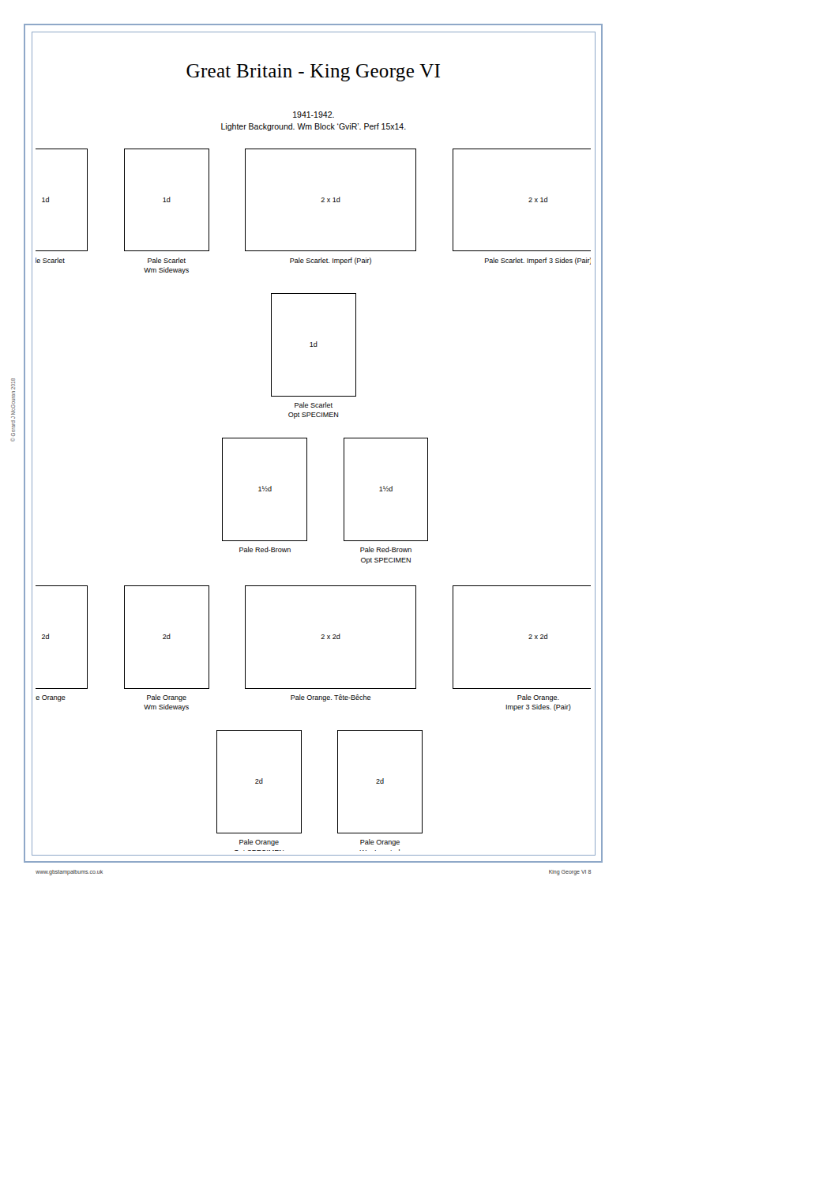© Gerard J McGouran 2018
Great Britain - King George VI
1941-1942.
Lighter Background. Wm Block ‘GviR’. Perf 15x14.
1d
Pale Scarlet
1d
Pale Scarlet
Wm Sideways
2 x 1d
Pale Scarlet. Imperf (Pair)
2 x 1d
Pale Scarlet. Imperf 3 Sides (Pair)
1d
Pale Scarlet
Opt SPECIMEN
1½d
Pale Red-Brown
1½d
Pale Red-Brown
Opt SPECIMEN
2d
Pale Orange
2d
Pale Orange
Wm Sideways
2 x 2d
Pale Orange. Tête-Bêche
2 x 2d
Pale Orange.
Imper 3 Sides. (Pair)
2d
Pale Orange
Opt SPECIMEN
2d
Pale Orange
Wm Inverted
www.gbstampalbums.co.uk King George VI 8